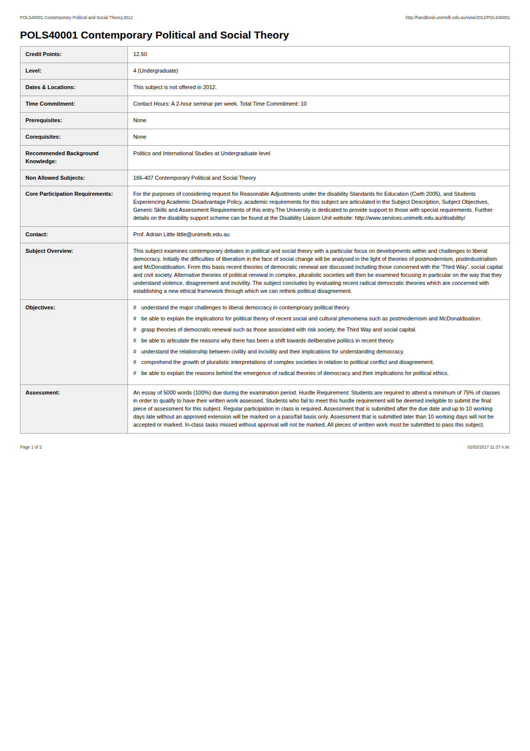POLS40001 Contemporary Political and Social Theory,2012 http://handbook.unimelb.edu.au/view/2012/POLS40001
POLS40001 Contemporary Political and Social Theory
| Credit Points: | 12.50 |
| Level: | 4 (Undergraduate) |
| Dates & Locations: | This subject is not offered in 2012. |
| Time Commitment: | Contact Hours: A 2-hour seminar per week. Total Time Commitment: 10 |
| Prerequisites: | None |
| Corequisites: | None |
| Recommended Background Knowledge: | Politics and International Studies at Undergraduate level |
| Non Allowed Subjects: | 166-407 Contemporary Political and Social Theory |
| Core Participation Requirements: | For the purposes of considering request for Reasonable Adjustments under the disability Standards for Education (Cwth 2005), and Students Experiencing Academic Disadvantage Policy, academic requirements for this subject are articulated in the Subject Description, Subject Objectives, Generic Skills and Assessment Requirements of this entry.The University is dedicated to provide support to those with special requirements. Further details on the disability support scheme can be found at the Disability Liaison Unit website: http://www.services.unimelb.edu.au/disability/ |
| Contact: | Prof. Adrian Little little@unimelb.edu.au |
| Subject Overview: | This subject examines contemporary debates in political and social theory with a particular focus on developments within and challenges to liberal democracy. Initially the difficulties of liberalism in the face of social change will be analysed in the light of theories of postmodernism, postindustrialism and McDonaldisation. From this basis recent theories of democratic renewal are discussed including those concerned with the 'Third Way', social capital and civil society. Alternative theories of political renewal in complex, pluralistic societies will then be examined focusing in particular on the way that they understand violence, disagreement and incivility. The subject concludes by evaluating recent radical democratic theories which are concerned with establishing a new ethical framework through which we can rethink political disagreement. |
| Objectives: | understand the major challenges to liberal democracy in contemproary political theory. be able to explain the implications for political theory of recent social and cultural phenomena such as postmodernism and McDonaldisation. grasp theories of democratic renewal such as those associated with risk society, the Third Way and social capital. be able to articulate the reasons why there has been a shift towards deliberative politics in recent theory. understand the relationship between civility and incivility and their implications for understanding democracy. comprehend the growth of pluralistic interpretations of complex societies in relation to political conflict and disagreement. be able to explain the reasons behind the emergence of radical theories of democracy and their implications for political ethics. |
| Assessment: | An essay of 5000 words (100%) due during the examination period. Hurdle Requirement: Students are required to attend a minimum of 75% of classes in order to qualify to have their written work assessed. Students who fail to meet this hurdle requirement will be deemed ineligible to submit the final piece of assessment for this subject. Regular participation in class is required. Assessment that is submitted after the due date and up to 10 working days late without an approved extension will be marked on a pass/fail basis only. Assessment that is submitted later than 10 working days will not be accepted or marked. In-class tasks missed without approval will not be marked. All pieces of written work must be submitted to pass this subject. |
Page 1 of 2 02/02/2017 11:37 A.M.